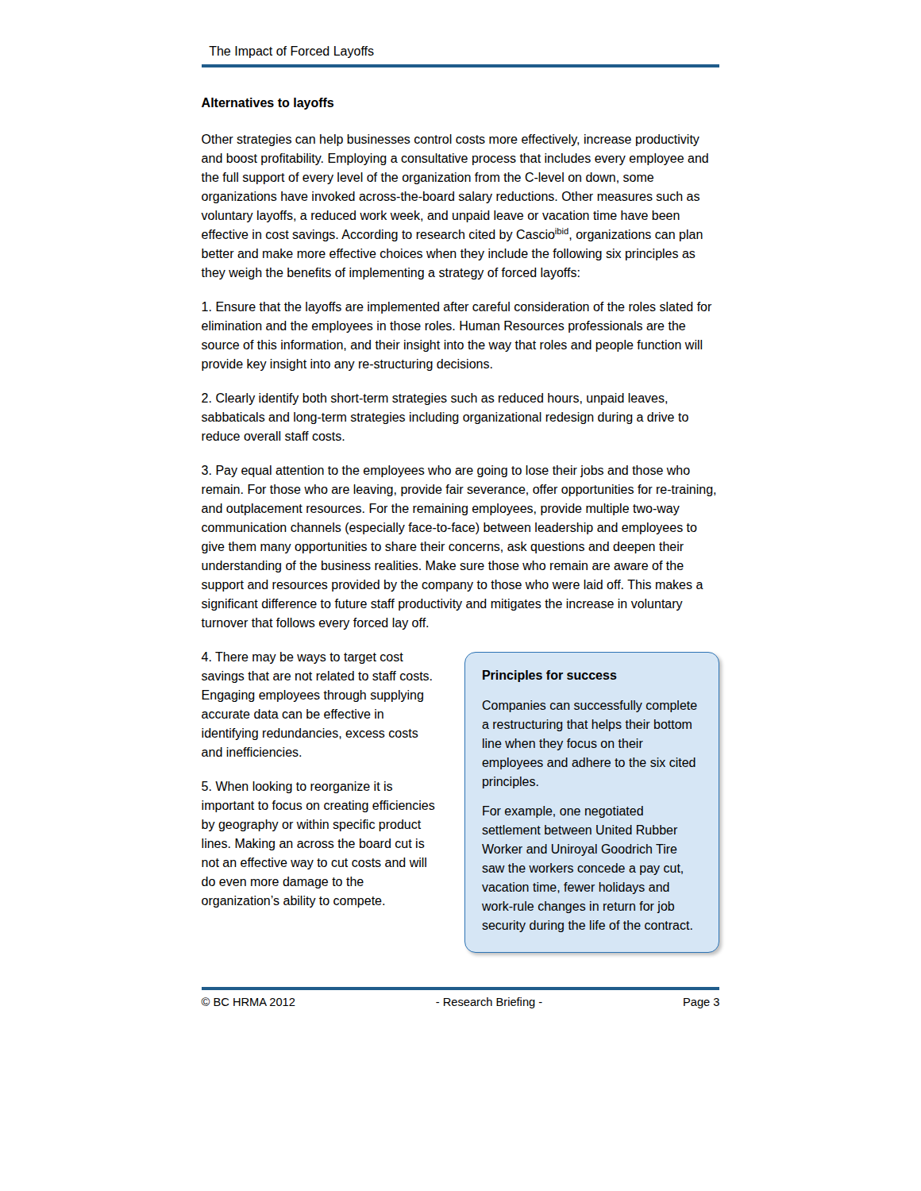The Impact of Forced Layoffs
Alternatives to layoffs
Other strategies can help businesses control costs more effectively, increase productivity and boost profitability. Employing a consultative process that includes every employee and the full support of every level of the organization from the C-level on down, some organizations have invoked across-the-board salary reductions. Other measures such as voluntary layoffs, a reduced work week, and unpaid leave or vacation time have been effective in cost savings. According to research cited by Cascioibid, organizations can plan better and make more effective choices when they include the following six principles as they weigh the benefits of implementing a strategy of forced layoffs:
1. Ensure that the layoffs are implemented after careful consideration of the roles slated for elimination and the employees in those roles. Human Resources professionals are the source of this information, and their insight into the way that roles and people function will provide key insight into any re-structuring decisions.
2. Clearly identify both short-term strategies such as reduced hours, unpaid leaves, sabbaticals and long-term strategies including organizational redesign during a drive to reduce overall staff costs.
3. Pay equal attention to the employees who are going to lose their jobs and those who remain. For those who are leaving, provide fair severance, offer opportunities for re-training, and outplacement resources. For the remaining employees, provide multiple two-way communication channels (especially face-to-face) between leadership and employees to give them many opportunities to share their concerns, ask questions and deepen their understanding of the business realities. Make sure those who remain are aware of the support and resources provided by the company to those who were laid off. This makes a significant difference to future staff productivity and mitigates the increase in voluntary turnover that follows every forced lay off.
Principles for success
Companies can successfully complete a restructuring that helps their bottom line when they focus on their employees and adhere to the six cited principles.
For example, one negotiated settlement between United Rubber Worker and Uniroyal Goodrich Tire saw the workers concede a pay cut, vacation time, fewer holidays and work-rule changes in return for job security during the life of the contract.
4. There may be ways to target cost savings that are not related to staff costs. Engaging employees through supplying accurate data can be effective in identifying redundancies, excess costs and inefficiencies.
5. When looking to reorganize it is important to focus on creating efficiencies by geography or within specific product lines. Making an across the board cut is not an effective way to cut costs and will do even more damage to the organization’s ability to compete.
© BC HRMA 2012
- Research Briefing -
Page 3